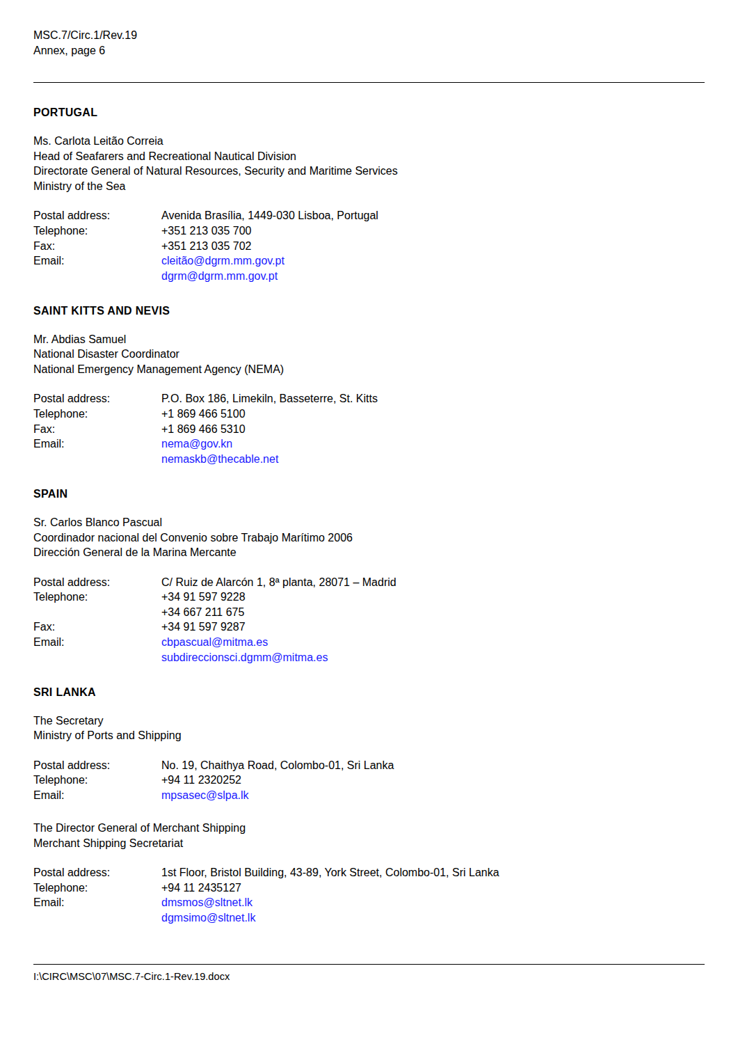MSC.7/Circ.1/Rev.19
Annex, page 6
PORTUGAL
Ms. Carlota Leitão Correia
Head of Seafarers and Recreational Nautical Division
Directorate General of Natural Resources, Security and Maritime Services
Ministry of the Sea
| Postal address: | Avenida Brasília, 1449-030 Lisboa, Portugal |
| Telephone: | +351 213 035 700 |
| Fax: | +351 213 035 702 |
| Email: | cleitão@dgrm.mm.gov.pt |
| | dgrm@dgrm.mm.gov.pt |
SAINT KITTS AND NEVIS
Mr. Abdias Samuel
National Disaster Coordinator
National Emergency Management Agency (NEMA)
| Postal address: | P.O. Box 186, Limekiln, Basseterre, St. Kitts |
| Telephone: | +1 869 466 5100 |
| Fax: | +1 869 466 5310 |
| Email: | nema@gov.kn |
| | nemaskb@thecable.net |
SPAIN
Sr. Carlos Blanco Pascual
Coordinador nacional del Convenio sobre Trabajo Marítimo 2006
Dirección General de la Marina Mercante
| Postal address: | C/ Ruiz de Alarcón 1, 8ª planta, 28071 – Madrid |
| Telephone: | +34 91 597 9228 |
| | +34 667 211 675 |
| Fax: | +34 91 597 9287 |
| Email: | cbpascual@mitma.es |
| | subdireccionsci.dgmm@mitma.es |
SRI LANKA
The Secretary
Ministry of Ports and Shipping
| Postal address: | No. 19, Chaithya Road, Colombo-01, Sri Lanka |
| Telephone: | +94 11 2320252 |
| Email: | mpsasec@slpa.lk |
The Director General of Merchant Shipping
Merchant Shipping Secretariat
| Postal address: | 1st Floor, Bristol Building, 43-89, York Street, Colombo-01, Sri Lanka |
| Telephone: | +94 11 2435127 |
| Email: | dmsmos@sltnet.lk |
| | dgmsimo@sltnet.lk |
I:\CIRC\MSC\07\MSC.7-Circ.1-Rev.19.docx